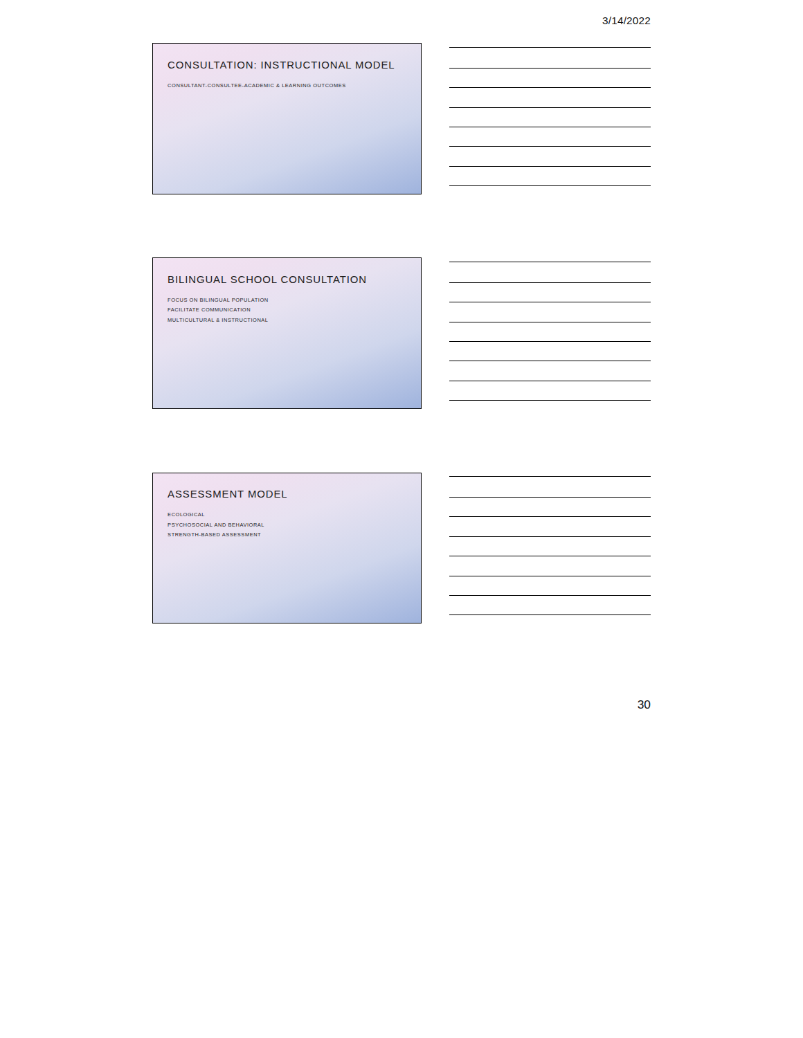3/14/2022
Consultation: Instructional Model
Consultant-Consultee-Academic & Learning Outcomes
Bilingual School Consultation
Focus on Bilingual Population
Facilitate Communication
Multicultural & Instructional
Assessment Model
Ecological
Psychosocial and Behavioral
Strength-Based Assessment
30